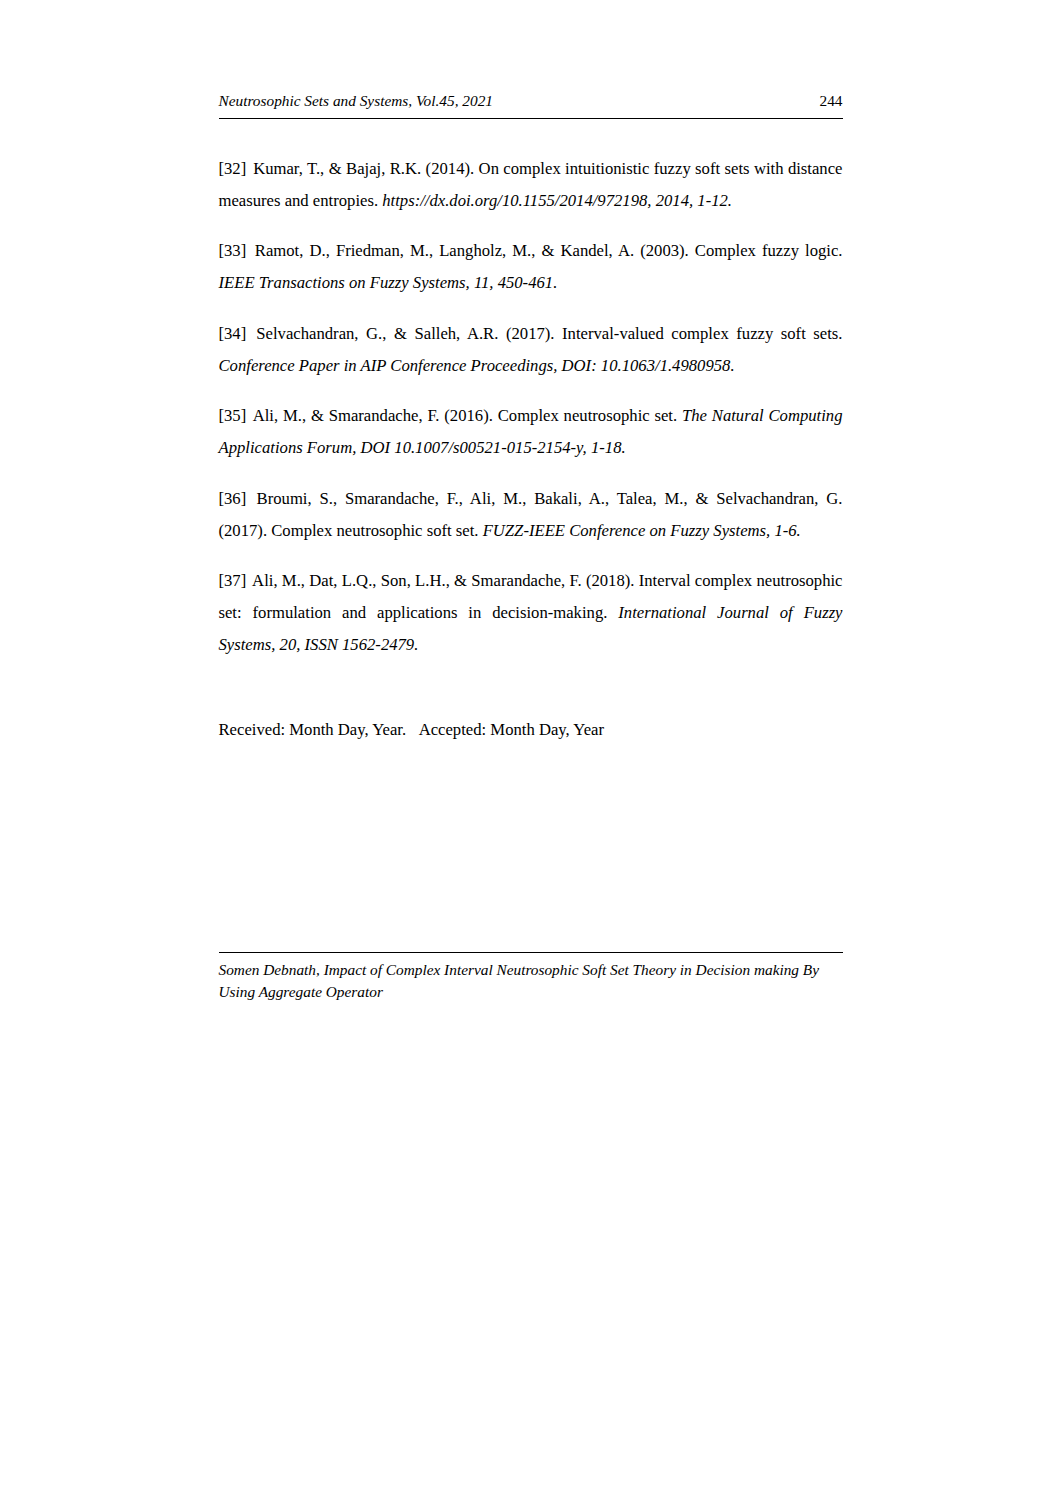Neutrosophic Sets and Systems, Vol.45, 2021 244
[32] Kumar, T., & Bajaj, R.K. (2014). On complex intuitionistic fuzzy soft sets with distance measures and entropies. https://dx.doi.org/10.1155/2014/972198, 2014, 1-12.
[33] Ramot, D., Friedman, M., Langholz, M., & Kandel, A. (2003). Complex fuzzy logic. IEEE Transactions on Fuzzy Systems, 11, 450-461.
[34] Selvachandran, G., & Salleh, A.R. (2017). Interval-valued complex fuzzy soft sets. Conference Paper in AIP Conference Proceedings, DOI: 10.1063/1.4980958.
[35] Ali, M., & Smarandache, F. (2016). Complex neutrosophic set. The Natural Computing Applications Forum, DOI 10.1007/s00521-015-2154-y, 1-18.
[36] Broumi, S., Smarandache, F., Ali, M., Bakali, A., Talea, M., & Selvachandran, G. (2017). Complex neutrosophic soft set. FUZZ-IEEE Conference on Fuzzy Systems, 1-6.
[37] Ali, M., Dat, L.Q., Son, L.H., & Smarandache, F. (2018). Interval complex neutrosophic set: formulation and applications in decision-making. International Journal of Fuzzy Systems, 20, ISSN 1562-2479.
Received: Month Day, Year. Accepted: Month Day, Year
Somen Debnath, Impact of Complex Interval Neutrosophic Soft Set Theory in Decision making By Using Aggregate Operator